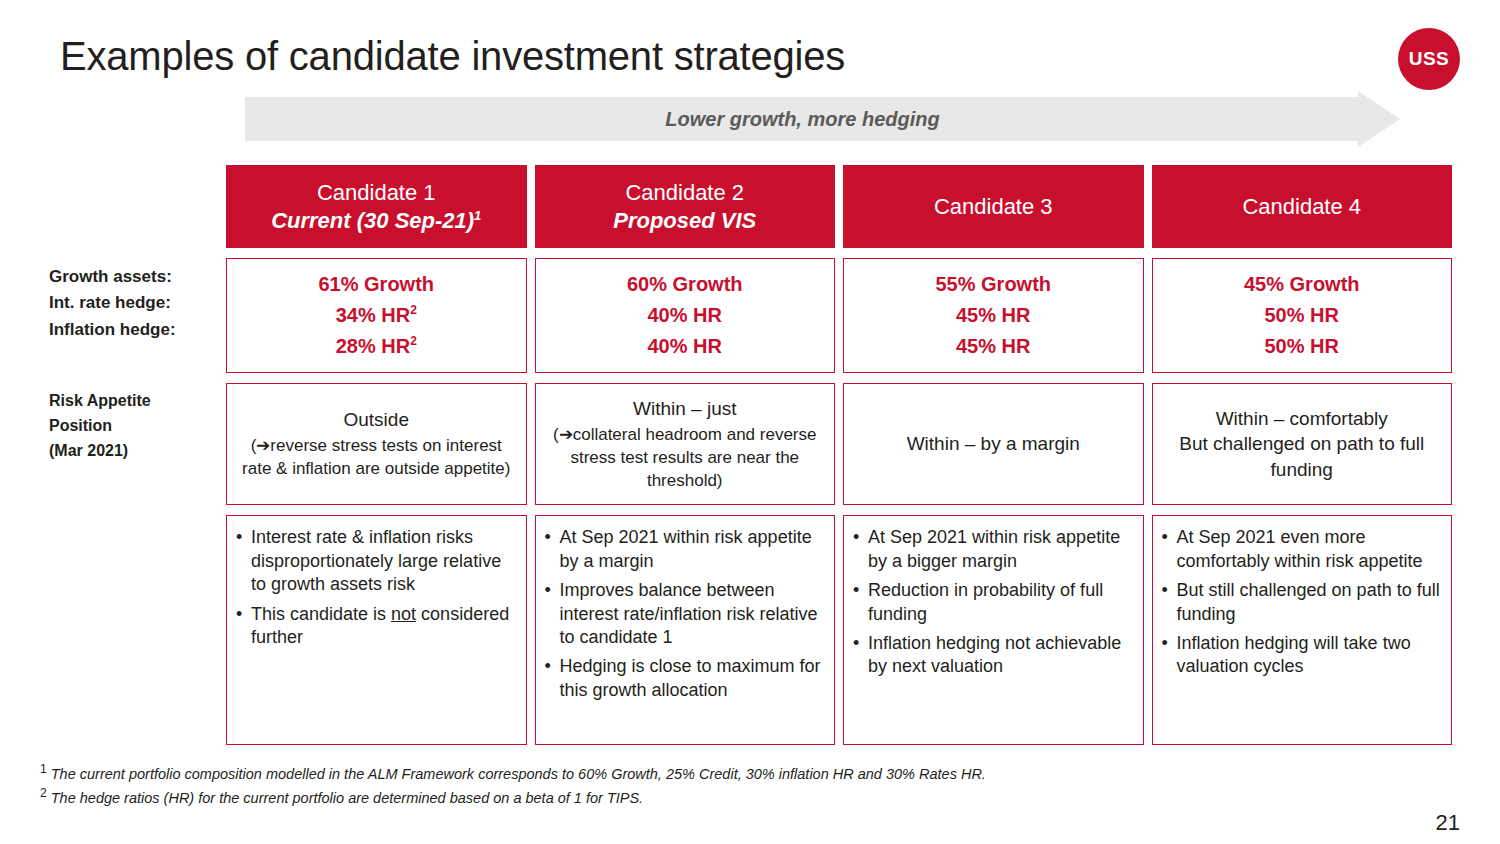USS
Examples of candidate investment strategies
Lower growth, more hedging
| | Candidate 1 Current (30 Sep-21) 1 | Candidate 2 Proposed VIS | Candidate 3 | Candidate 4 |
| Growth assets: Int. rate hedge: Inflation hedge: | 61% Growth 34% HR 2 28% HR 2 | 60% Growth 40% HR 40% HR | 55% Growth 45% HR 45% HR | 45% Growth 50% HR 50% HR |
| Risk Appetite Position (Mar 2021) | Outside (➔reverse stress tests on interest rate & inflation are outside appetite) | Within – just (➔collateral headroom and reverse stress test results are near the threshold) | Within – by a margin | Within – comfortably But challenged on path to full funding |
| | Interest rate & inflation risks disproportionately large relative to growth assets risk This candidate is not considered further | At Sep 2021 within risk appetite by a margin Improves balance between interest rate/inflation risk relative to candidate 1 Hedging is close to maximum for this growth allocation | At Sep 2021 within risk appetite by a bigger margin Reduction in probability of full funding Inflation hedging not achievable by next valuation | At Sep 2021 even more comfortably within risk appetite But still challenged on path to full funding Inflation hedging will take two valuation cycles |
1 The current portfolio composition modelled in the ALM Framework corresponds to 60% Growth, 25% Credit, 30% inflation HR and 30% Rates HR.
2 The hedge ratios (HR) for the current portfolio are determined based on a beta of 1 for TIPS.
21